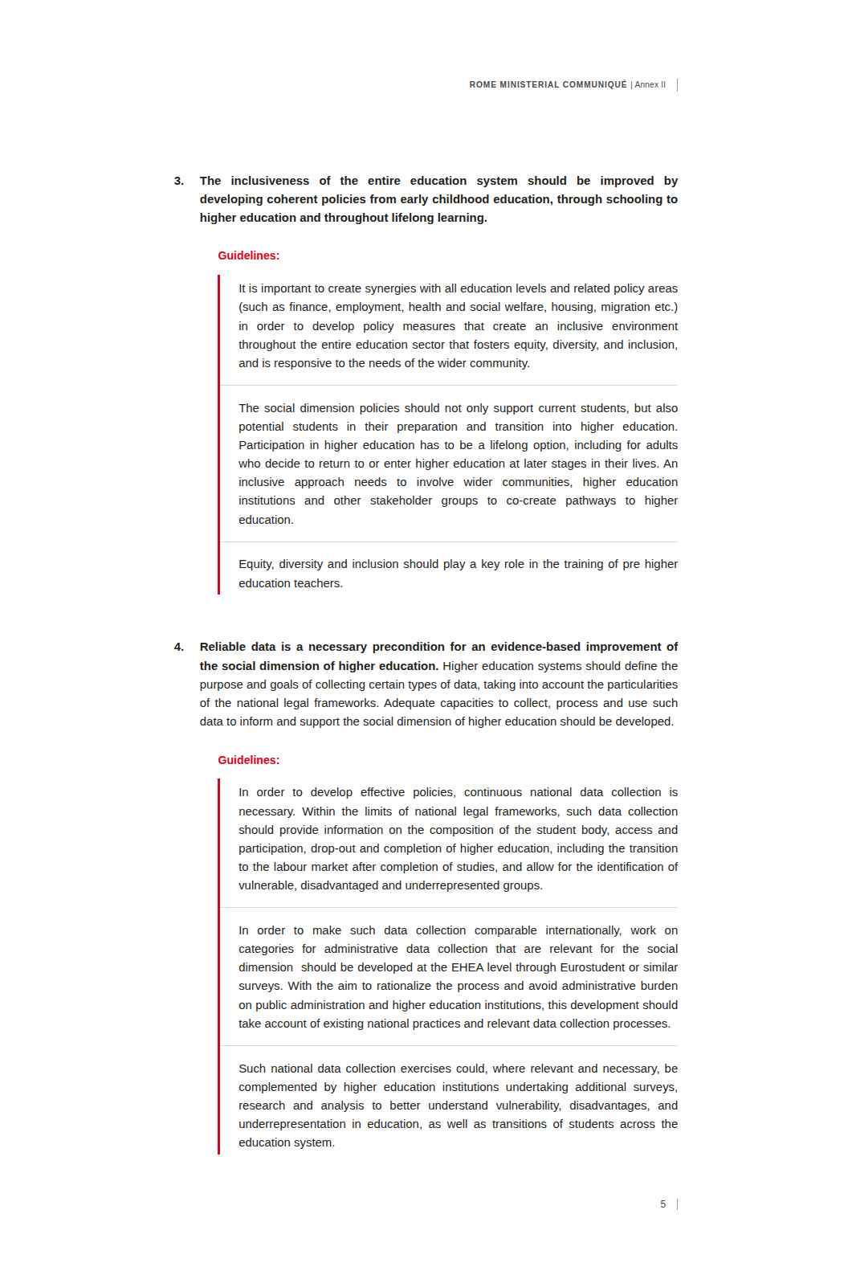Rome Ministerial Communiqué | Annex II
The inclusiveness of the entire education system should be improved by developing coherent policies from early childhood education, through schooling to higher education and throughout lifelong learning.
Guidelines:
It is important to create synergies with all education levels and related policy areas (such as finance, employment, health and social welfare, housing, migration etc.) in order to develop policy measures that create an inclusive environment throughout the entire education sector that fosters equity, diversity, and inclusion, and is responsive to the needs of the wider community.
The social dimension policies should not only support current students, but also potential students in their preparation and transition into higher education. Participation in higher education has to be a lifelong option, including for adults who decide to return to or enter higher education at later stages in their lives. An inclusive approach needs to involve wider communities, higher education institutions and other stakeholder groups to co-create pathways to higher education.
Equity, diversity and inclusion should play a key role in the training of pre higher education teachers.
Reliable data is a necessary precondition for an evidence-based improvement of the social dimension of higher education. Higher education systems should define the purpose and goals of collecting certain types of data, taking into account the particularities of the national legal frameworks. Adequate capacities to collect, process and use such data to inform and support the social dimension of higher education should be developed.
Guidelines:
In order to develop effective policies, continuous national data collection is necessary. Within the limits of national legal frameworks, such data collection should provide information on the composition of the student body, access and participation, drop-out and completion of higher education, including the transition to the labour market after completion of studies, and allow for the identification of vulnerable, disadvantaged and underrepresented groups.
In order to make such data collection comparable internationally, work on categories for administrative data collection that are relevant for the social dimension should be developed at the EHEA level through Eurostudent or similar surveys. With the aim to rationalize the process and avoid administrative burden on public administration and higher education institutions, this development should take account of existing national practices and relevant data collection processes.
Such national data collection exercises could, where relevant and necessary, be complemented by higher education institutions undertaking additional surveys, research and analysis to better understand vulnerability, disadvantages, and underrepresentation in education, as well as transitions of students across the education system.
5